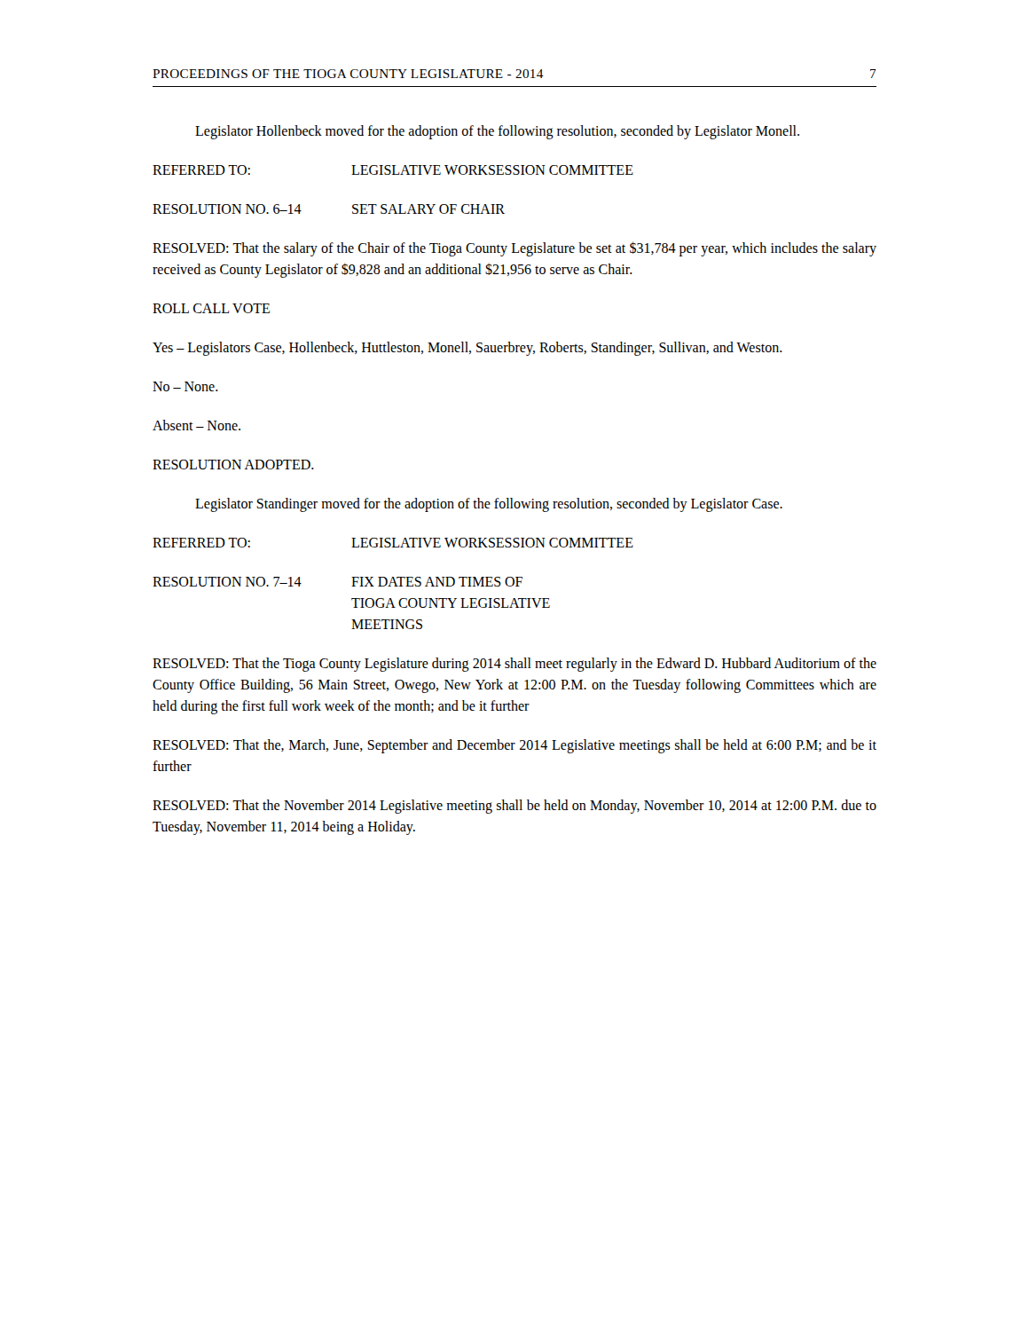Proceedings of the Tioga County Legislature - 2014 7
Legislator Hollenbeck moved for the adoption of the following resolution, seconded by Legislator Monell.
REFERRED TO: LEGISLATIVE WORKSESSION COMMITTEE
RESOLUTION NO. 6–14 SET SALARY OF CHAIR
RESOLVED: That the salary of the Chair of the Tioga County Legislature be set at $31,784 per year, which includes the salary received as County Legislator of $9,828 and an additional $21,956 to serve as Chair.
ROLL CALL VOTE
Yes – Legislators Case, Hollenbeck, Huttleston, Monell, Sauerbrey, Roberts, Standinger, Sullivan, and Weston.
No – None.
Absent – None.
RESOLUTION ADOPTED.
Legislator Standinger moved for the adoption of the following resolution, seconded by Legislator Case.
REFERRED TO: LEGISLATIVE WORKSESSION COMMITTEE
RESOLUTION NO. 7–14 FIX DATES AND TIMES OF
TIOGA COUNTY LEGISLATIVE
MEETINGS
RESOLVED: That the Tioga County Legislature during 2014 shall meet regularly in the Edward D. Hubbard Auditorium of the County Office Building, 56 Main Street, Owego, New York at 12:00 P.M. on the Tuesday following Committees which are held during the first full work week of the month; and be it further
RESOLVED: That the, March, June, September and December 2014 Legislative meetings shall be held at 6:00 P.M; and be it further
RESOLVED: That the November 2014 Legislative meeting shall be held on Monday, November 10, 2014 at 12:00 P.M. due to Tuesday, November 11, 2014 being a Holiday.